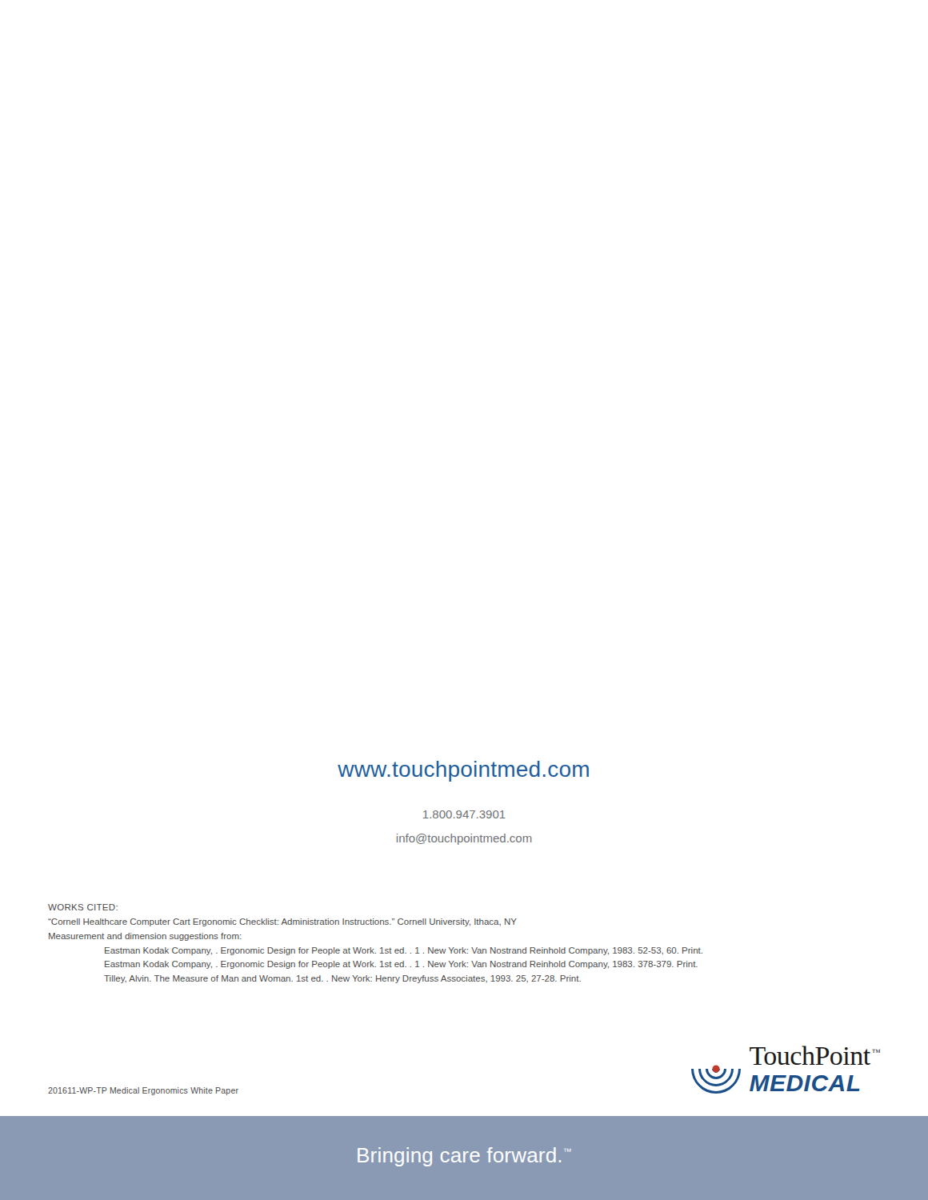www.touchpointmed.com
1.800.947.3901
info@touchpointmed.com
WORKS CITED:
“Cornell Healthcare Computer Cart Ergonomic Checklist: Administration Instructions.” Cornell University, Ithaca, NY
Measurement and dimension suggestions from:
Eastman Kodak Company, . Ergonomic Design for People at Work. 1st ed. . 1 . New York: Van Nostrand Reinhold Company, 1983. 52-53, 60. Print.
Eastman Kodak Company, . Ergonomic Design for People at Work. 1st ed. . 1 . New York: Van Nostrand Reinhold Company, 1983. 378-379. Print.
Tilley, Alvin. The Measure of Man and Woman. 1st ed. . New York: Henry Dreyfuss Associates, 1993. 25, 27-28. Print.
201611-WP-TP Medical Ergonomics White Paper
TouchPoint™ MEDICAL
Bringing care forward.™